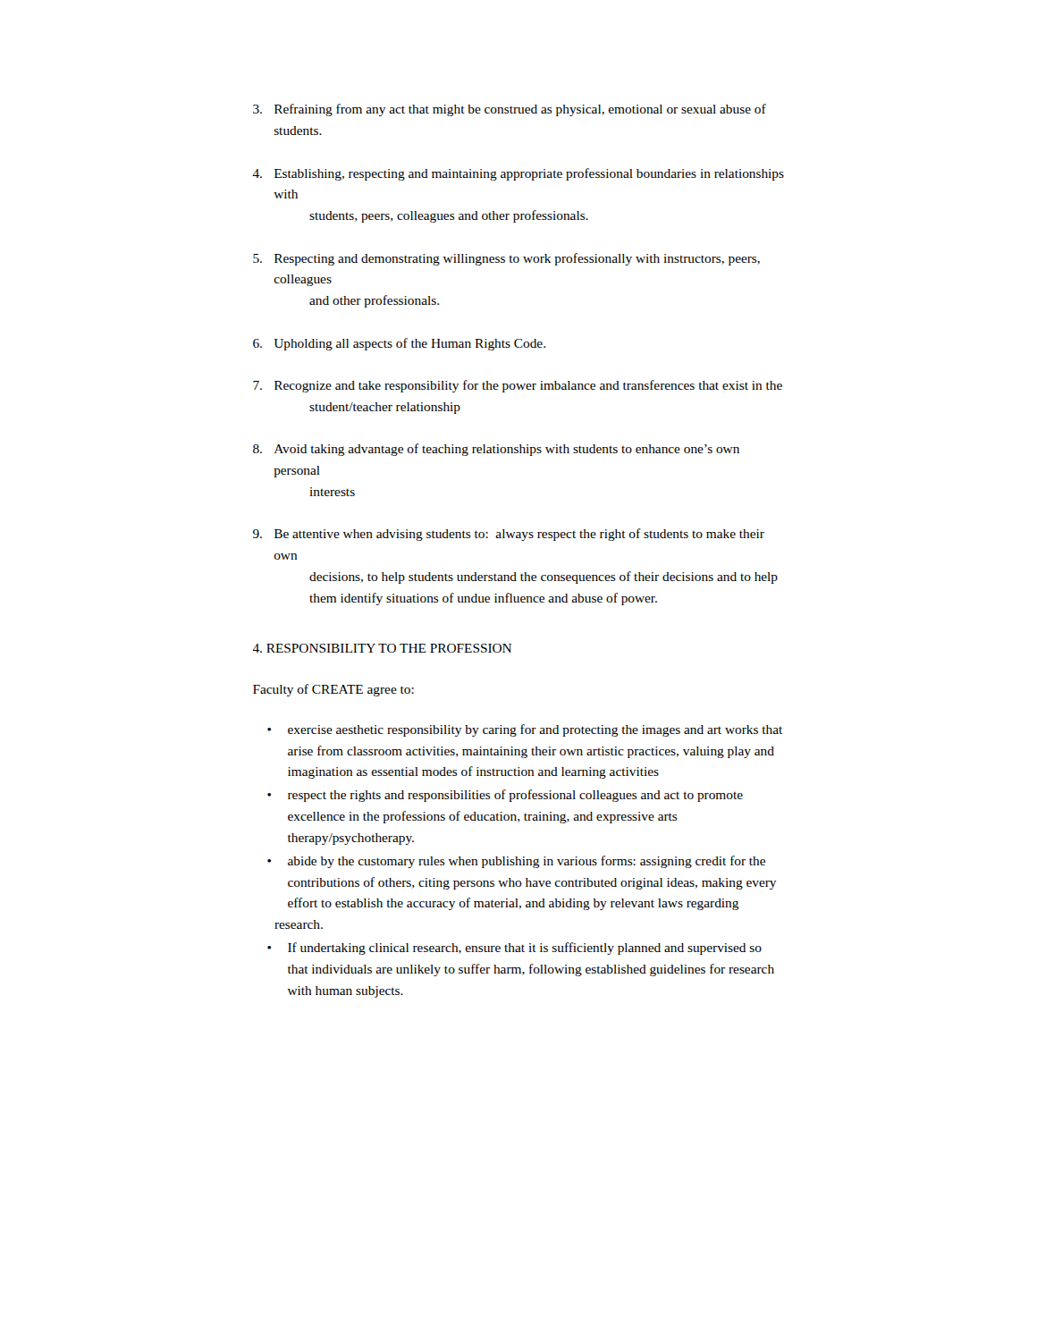3. Refraining from any act that might be construed as physical, emotional or sexual abuse of students.
4. Establishing, respecting and maintaining appropriate professional boundaries in relationships with students, peers, colleagues and other professionals.
5. Respecting and demonstrating willingness to work professionally with instructors, peers, colleagues and other professionals.
6. Upholding all aspects of the Human Rights Code.
7. Recognize and take responsibility for the power imbalance and transferences that exist in the student/teacher relationship
8. Avoid taking advantage of teaching relationships with students to enhance one’s own personal interests
9. Be attentive when advising students to: always respect the right of students to make their own decisions, to help students understand the consequences of their decisions and to help them identify situations of undue influence and abuse of power.
4. RESPONSIBILITY TO THE PROFESSION
Faculty of CREATE agree to:
exercise aesthetic responsibility by caring for and protecting the images and art works that arise from classroom activities, maintaining their own artistic practices, valuing play and imagination as essential modes of instruction and learning activities
respect the rights and responsibilities of professional colleagues and act to promote excellence in the professions of education, training, and expressive arts therapy/psychotherapy.
abide by the customary rules when publishing in various forms: assigning credit for the contributions of others, citing persons who have contributed original ideas, making every effort to establish the accuracy of material, and abiding by relevant laws regarding research.
If undertaking clinical research, ensure that it is sufficiently planned and supervised so that individuals are unlikely to suffer harm, following established guidelines for research with human subjects.